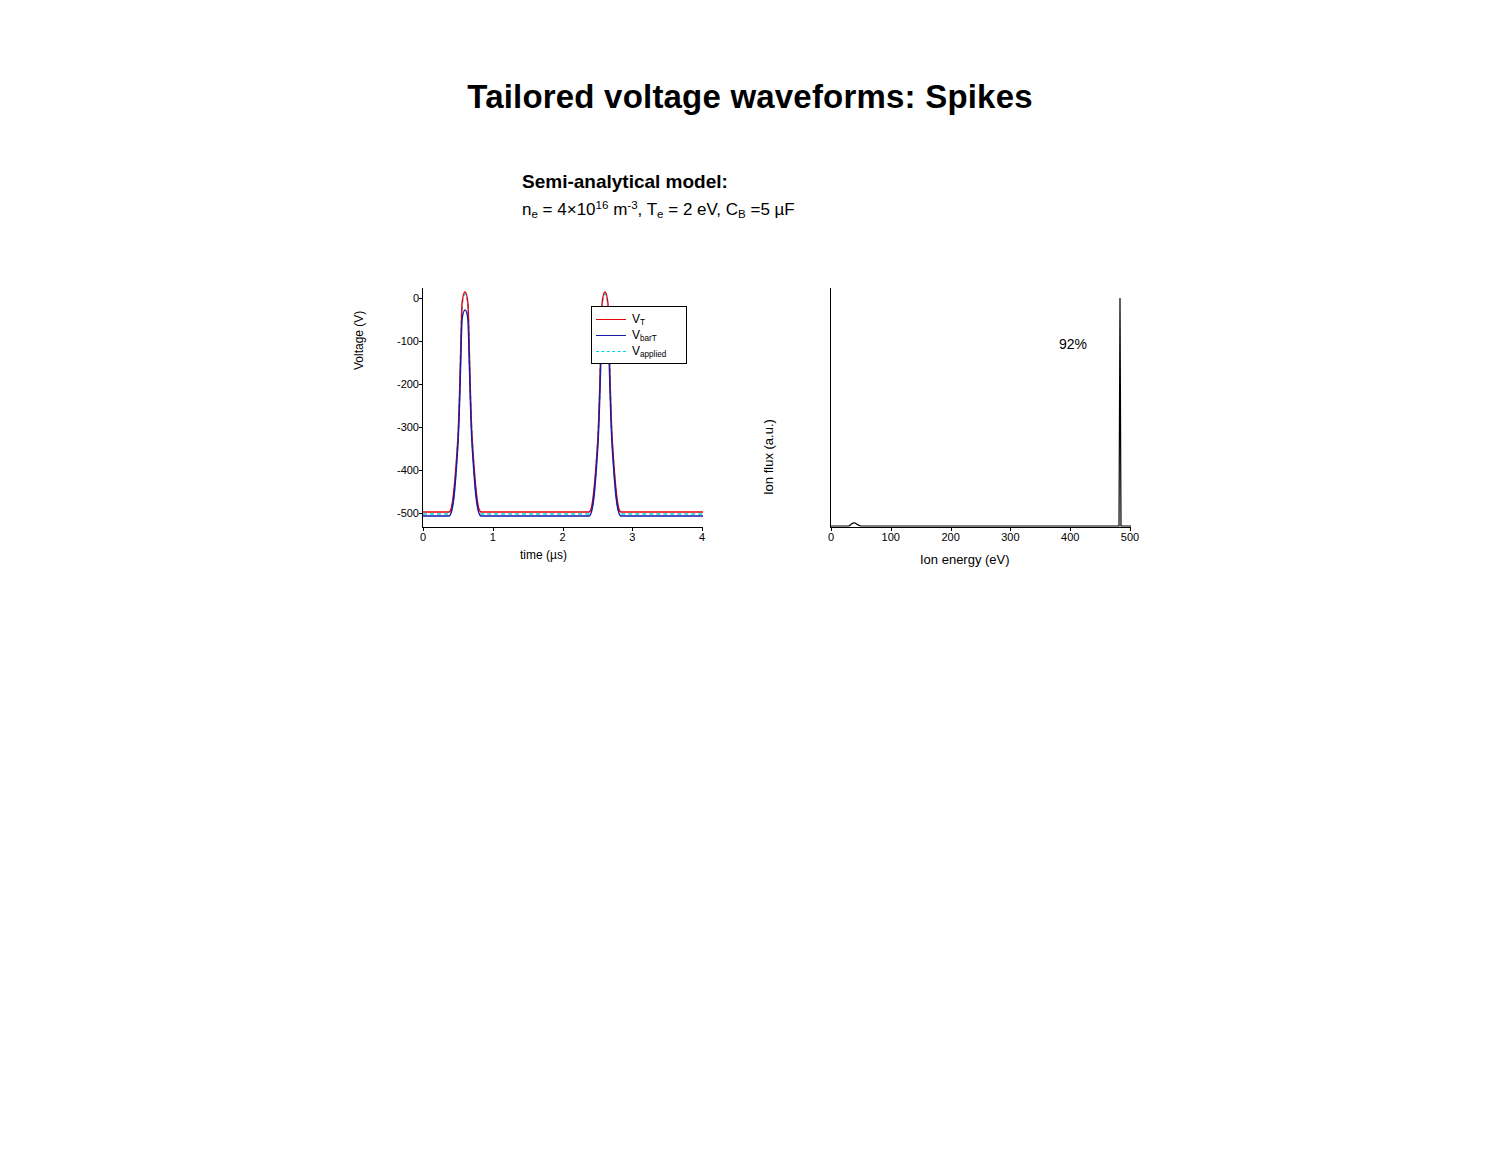Tailored voltage waveforms: Spikes
Semi-analytical model:
ne = 4×1016 m-3, Te = 2 eV, CB =5 µF
Voltage (V)
time (µs)
0
-100
-200
-300
-400
-500
0
1
2
3
4
VT
VbarT
Vapplied
Ion flux (a.u.)
Ion energy (eV)
0
100
200
300
400
500
92%